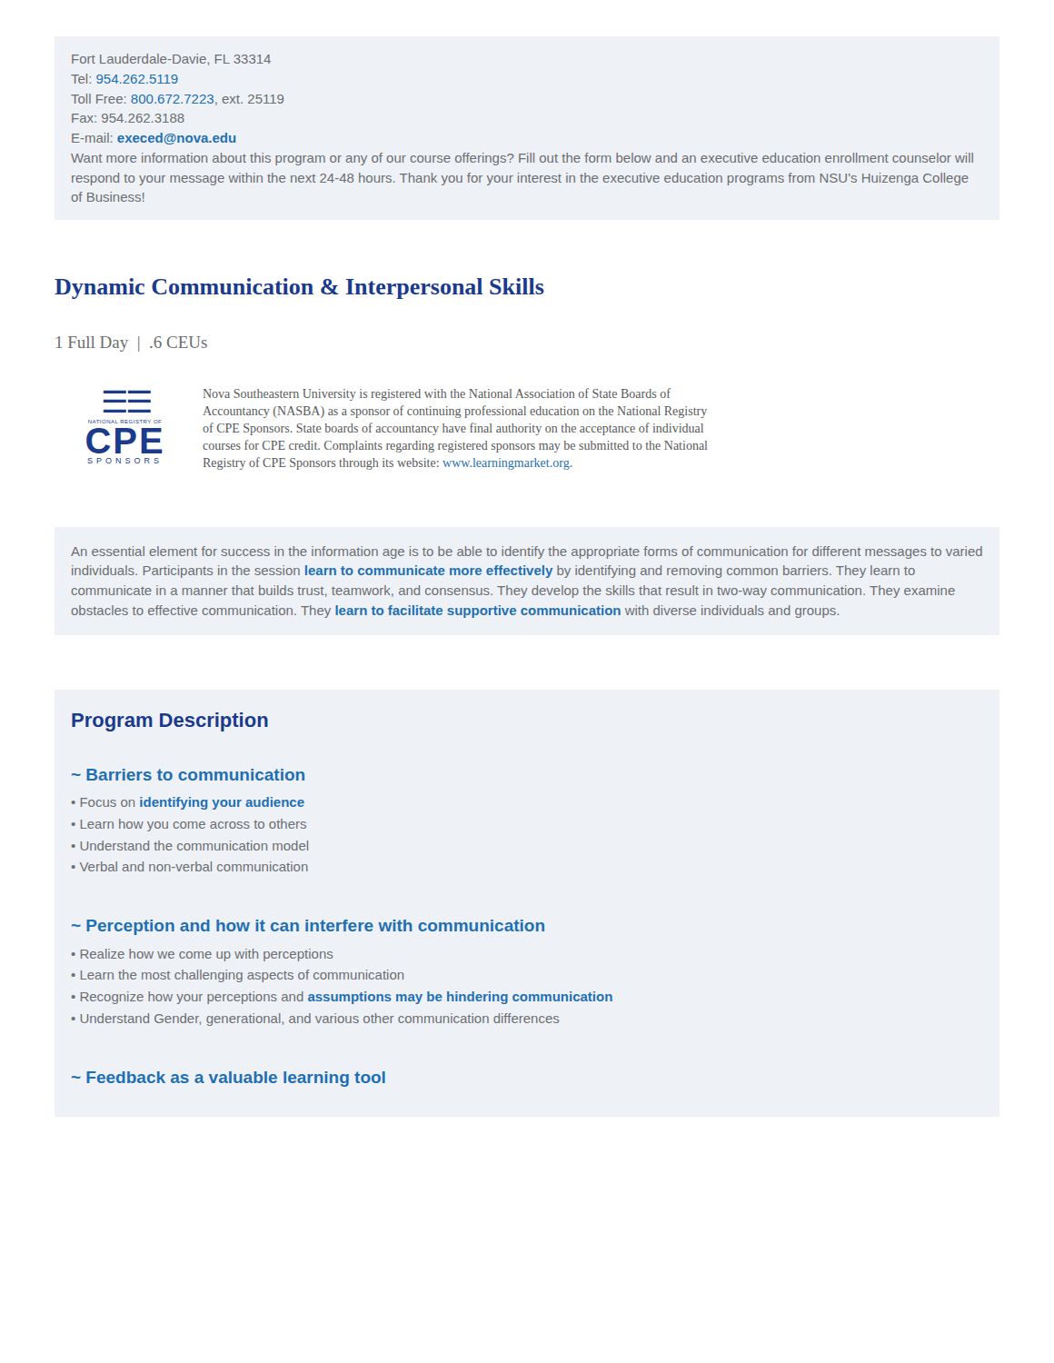Fort Lauderdale-Davie, FL 33314
Tel: 954.262.5119
Toll Free: 800.672.7223, ext. 25119
Fax: 954.262.3188
E-mail: execed@nova.edu
Want more information about this program or any of our course offerings? Fill out the form below and an executive education enrollment counselor will respond to your message within the next 24-48 hours. Thank you for your interest in the executive education programs from NSU's Huizenga College of Business!
Dynamic Communication & Interpersonal Skills
1 Full Day | .6 CEUs
☰☰
NATIONAL REGISTRY OF
CPE
SPONSORS
Nova Southeastern University is registered with the National Association of State Boards of Accountancy (NASBA) as a sponsor of continuing professional education on the National Registry of CPE Sponsors. State boards of accountancy have final authority on the acceptance of individual courses for CPE credit. Complaints regarding registered sponsors may be submitted to the National Registry of CPE Sponsors through its website: www.learningmarket.org.
An essential element for success in the information age is to be able to identify the appropriate forms of communication for different messages to varied individuals. Participants in the session learn to communicate more effectively by identifying and removing common barriers. They learn to communicate in a manner that builds trust, teamwork, and consensus. They develop the skills that result in two-way communication. They examine obstacles to effective communication. They learn to facilitate supportive communication with diverse individuals and groups.
Program Description
~ Barriers to communication
Focus on identifying your audience
Learn how you come across to others
Understand the communication model
Verbal and non-verbal communication
~ Perception and how it can interfere with communication
Realize how we come up with perceptions
Learn the most challenging aspects of communication
Recognize how your perceptions and assumptions may be hindering communication
Understand Gender, generational, and various other communication differences
~ Feedback as a valuable learning tool